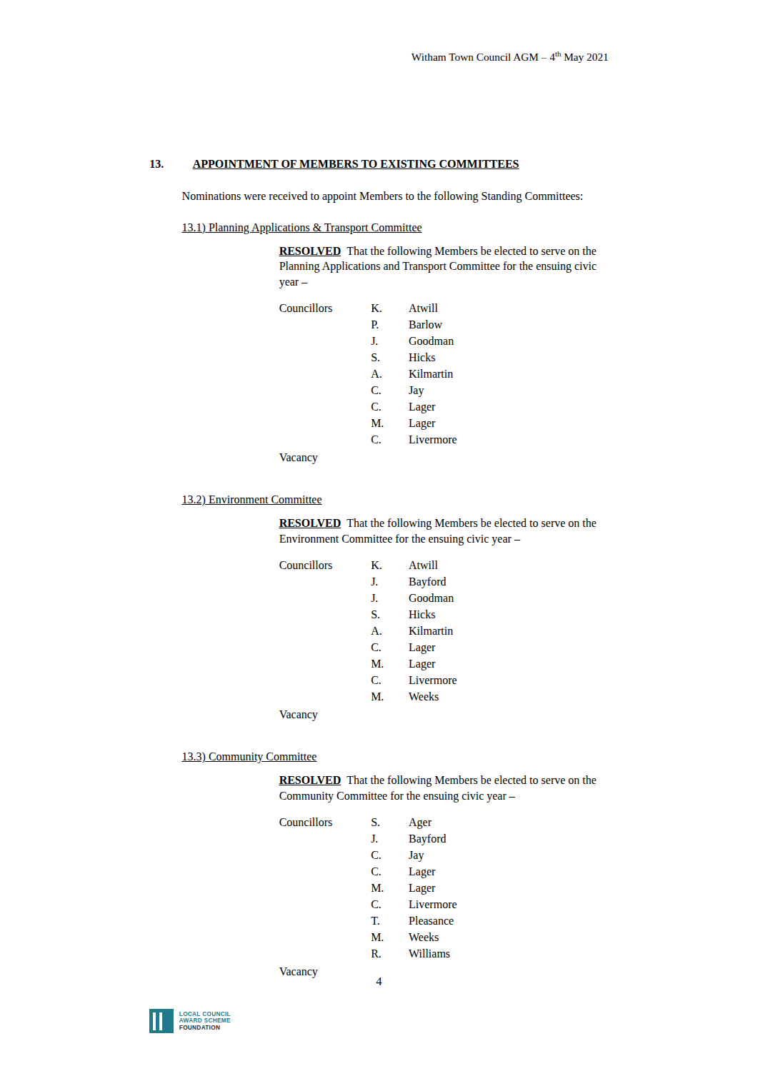Witham Town Council AGM – 4th May 2021
13. APPOINTMENT OF MEMBERS TO EXISTING COMMITTEES
Nominations were received to appoint Members to the following Standing Committees:
13.1) Planning Applications & Transport Committee
RESOLVED That the following Members be elected to serve on the Planning Applications and Transport Committee for the ensuing civic year –
| Councillors | K. | Atwill |
| | P. | Barlow |
| | J. | Goodman |
| | S. | Hicks |
| | A. | Kilmartin |
| | C. | Jay |
| | C. | Lager |
| | M. | Lager |
| | C. | Livermore |
Vacancy
13.2) Environment Committee
RESOLVED That the following Members be elected to serve on the Environment Committee for the ensuing civic year –
| Councillors | K. | Atwill |
| | J. | Bayford |
| | J. | Goodman |
| | S. | Hicks |
| | A. | Kilmartin |
| | C. | Lager |
| | M. | Lager |
| | C. | Livermore |
| | M. | Weeks |
Vacancy
13.3) Community Committee
RESOLVED That the following Members be elected to serve on the Community Committee for the ensuing civic year –
| Councillors | S. | Ager |
| | J. | Bayford |
| | C. | Jay |
| | C. | Lager |
| | M. | Lager |
| | C. | Livermore |
| | T. | Pleasance |
| | M. | Weeks |
| | R. | Williams |
Vacancy
4
Local Council
Award Scheme
Foundation